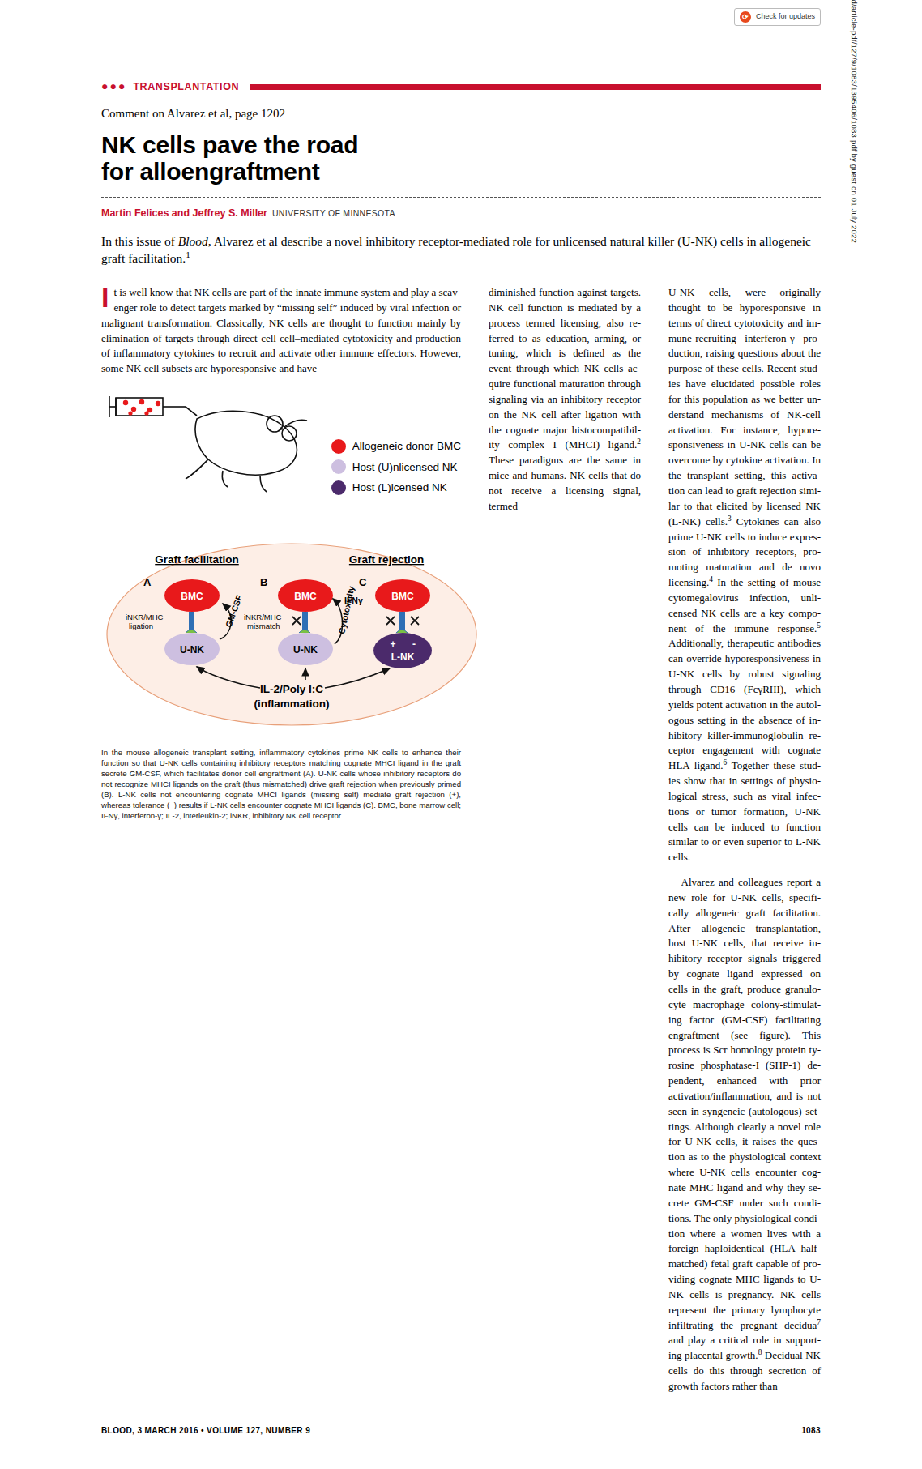⟳ Check for updates
Downloaded from http://ashpublications.org/blood/article-pdf/127/9/1083/1395406/1083.pdf by guest on 01 July 2022
●●● TRANSPLANTATION
Comment on Alvarez et al, page 1202
NK cells pave the road
for alloengraftment
Martin Felices and Jeffrey S. Miller UNIVERSITY OF MINNESOTA
In this issue of Blood, Alvarez et al describe a novel inhibitory receptor-mediated role for unlicensed natural killer (U-NK) cells in allogeneic graft facilitation.1
It is well know that NK cells are part of the innate immune system and play a scavenger role to detect targets marked by “missing self” induced by viral infection or malignant transformation. Classically, NK cells are thought to function mainly by elimination of targets through direct cell-cell–mediated cytotoxicity and production of inflammatory cytokines to recruit and activate other immune effectors. However, some NK cell subsets are hyporesponsive and have
Graft facilitation Graft rejection A B C BMC U-NK iNKR/MHC ligation GM-CSF BMC U-NK iNKR/MHC mismatch Cytotoxicity IFNγ BMC + - L-NK IL-2/Poly I:C (inflammation)
Allogeneic donor BMC
Host (U)nlicensed NK
Host (L)icensed NK
In the mouse allogeneic transplant setting, inflammatory cytokines prime NK cells to enhance their function so that U-NK cells containing inhibitory receptors matching cognate MHCI ligand in the graft secrete GM-CSF, which facilitates donor cell engraftment (A). U-NK cells whose inhibitory receptors do not recognize MHCI ligands on the graft (thus mismatched) drive graft rejection when previously primed (B). L-NK cells not encountering cognate MHCI ligands (missing self) mediate graft rejection (+), whereas tolerance (−) results if L-NK cells encounter cognate MHCI ligands (C). BMC, bone marrow cell; IFNγ, interferon-γ; IL-2, interleukin-2; iNKR, inhibitory NK cell receptor.
diminished function against targets. NK cell function is mediated by a process termed licensing, also referred to as education, arming, or tuning, which is defined as the event through which NK cells acquire functional maturation through signaling via an inhibitory receptor on the NK cell after ligation with the cognate major histocompatibility complex I (MHCI) ligand.2 These paradigms are the same in mice and humans. NK cells that do not receive a licensing signal, termed
U-NK cells, were originally thought to be hyporesponsive in terms of direct cytotoxicity and immune-recruiting interferon-γ production, raising questions about the purpose of these cells. Recent studies have elucidated possible roles for this population as we better understand mechanisms of NK-cell activation. For instance, hyporesponsiveness in U-NK cells can be overcome by cytokine activation. In the transplant setting, this activation can lead to graft rejection similar to that elicited by licensed NK (L-NK) cells.3 Cytokines can also prime U-NK cells to induce expression of inhibitory receptors, promoting maturation and de novo licensing.4 In the setting of mouse cytomegalovirus infection, unlicensed NK cells are a key component of the immune response.5 Additionally, therapeutic antibodies can override hyporesponsiveness in U-NK cells by robust signaling through CD16 (FcγRIII), which yields potent activation in the autologous setting in the absence of inhibitory killer-immunoglobulin receptor engagement with cognate HLA ligand.6 Together these studies show that in settings of physiological stress, such as viral infections or tumor formation, U-NK cells can be induced to function similar to or even superior to L-NK cells.
Alvarez and colleagues report a new role for U-NK cells, specifically allogeneic graft facilitation. After allogeneic transplantation, host U-NK cells, that receive inhibitory receptor signals triggered by cognate ligand expressed on cells in the graft, produce granulocyte macrophage colony-stimulating factor (GM-CSF) facilitating engraftment (see figure). This process is Scr homology protein tyrosine phosphatase-I (SHP-1) dependent, enhanced with prior activation/inflammation, and is not seen in syngeneic (autologous) settings. Although clearly a novel role for U-NK cells, it raises the question as to the physiological context where U-NK cells encounter cognate MHC ligand and why they secrete GM-CSF under such conditions. The only physiological condition where a women lives with a foreign haploidentical (HLA half-matched) fetal graft capable of providing cognate MHC ligands to U-NK cells is pregnancy. NK cells represent the primary lymphocyte infiltrating the pregnant decidua7 and play a critical role in supporting placental growth.8 Decidual NK cells do this through secretion of growth factors rather than
BLOOD, 3 MARCH 2016 • VOLUME 127, NUMBER 9
1083